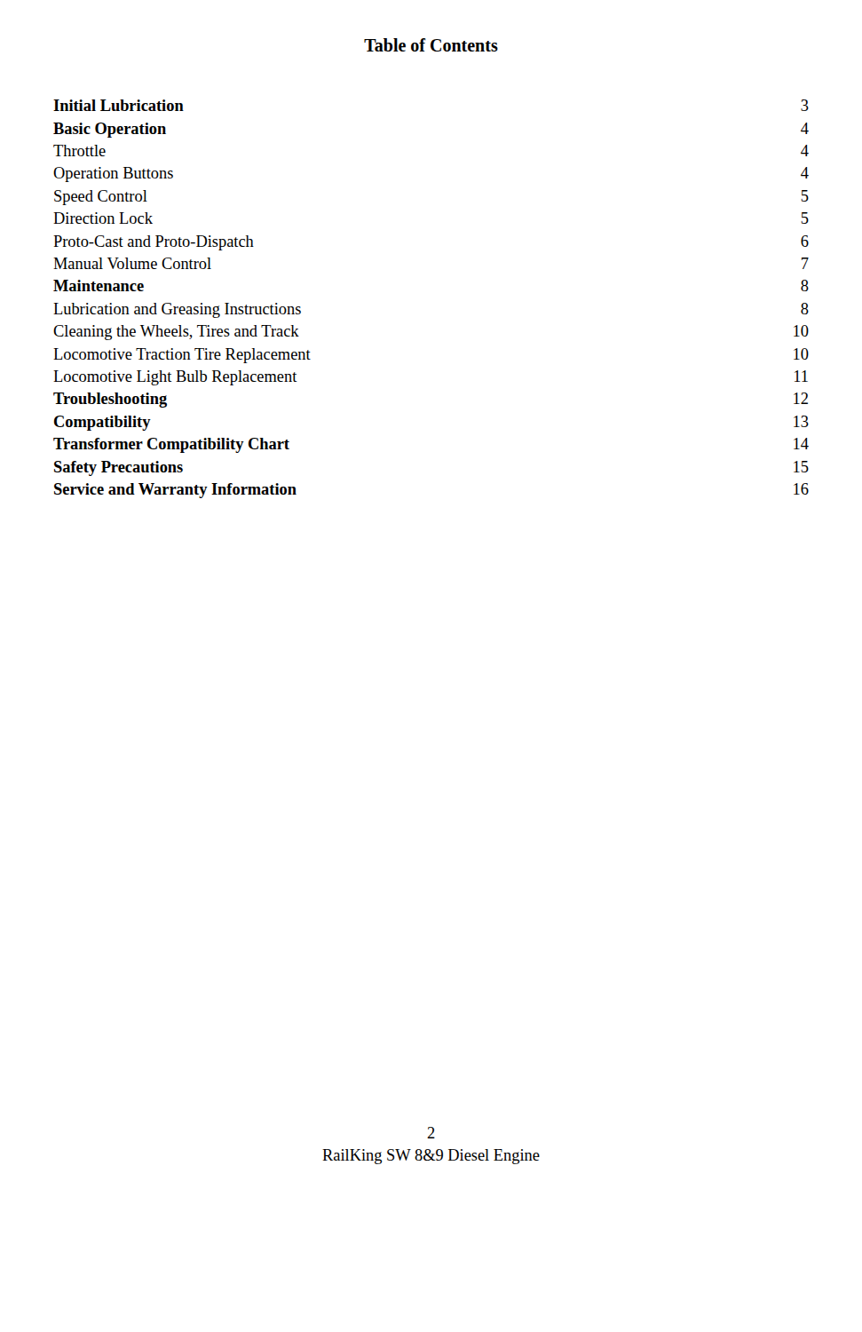Table of Contents
| Initial Lubrication | 3 |
| Basic Operation | 4 |
| Throttle | 4 |
| Operation Buttons | 4 |
| Speed Control | 5 |
| Direction Lock | 5 |
| Proto-Cast and Proto-Dispatch | 6 |
| Manual Volume Control | 7 |
| Maintenance | 8 |
| Lubrication and Greasing Instructions | 8 |
| Cleaning the Wheels, Tires and Track | 10 |
| Locomotive Traction Tire Replacement | 10 |
| Locomotive Light Bulb Replacement | 11 |
| Troubleshooting | 12 |
| Compatibility | 13 |
| Transformer Compatibility Chart | 14 |
| Safety Precautions | 15 |
| Service and Warranty Information | 16 |
2
RailKing SW 8&9 Diesel Engine